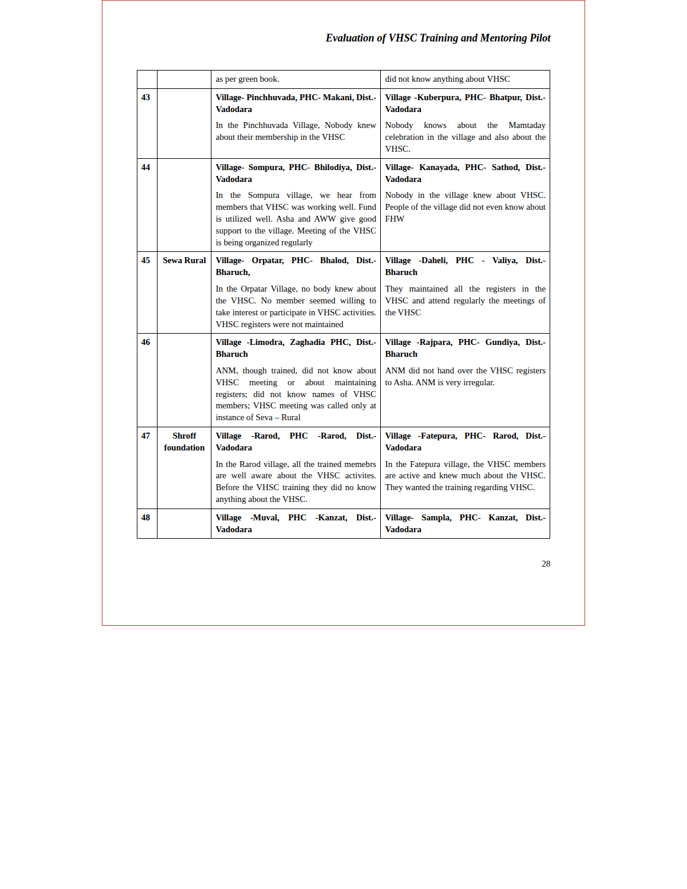Evaluation of VHSC Training and Mentoring Pilot
| | | as per green book. | did not know anything about VHSC |
| 43 | | Village- Pinchhuvada, PHC- Makani, Dist.- Vadodara In the Pinchhuvada Village, Nobody knew about their membership in the VHSC | Village -Kuberpura, PHC- Bhatpur, Dist.-Vadodara Nobody knows about the Mamtaday celebration in the village and also about the VHSC. |
| 44 | | Village- Sompura, PHC- Bhilodiya, Dist.- Vadodara In the Sompura village, we hear from members that VHSC was working well. Fund is utilized well. Asha and AWW give good support to the village. Meeting of the VHSC is being organized regularly | Village- Kanayada, PHC- Sathod, Dist.- Vadodara Nobody in the village knew about VHSC. People of the village did not even know about FHW |
| 45 | Sewa Rural | Village- Orpatar, PHC- Bhalod, Dist.- Bharuch, In the Orpatar Village, no body knew about the VHSC. No member seemed willing to take interest or participate in VHSC activities. VHSC registers were not maintained | Village -Daheli, PHC - Valiya, Dist.- Bharuch They maintained all the registers in the VHSC and attend regularly the meetings of the VHSC |
| 46 | | Village -Limodra, Zaghadia PHC, Dist.-Bharuch ANM, though trained, did not know about VHSC meeting or about maintaining registers; did not know names of VHSC members; VHSC meeting was called only at instance of Seva – Rural | Village -Rajpara, PHC- Gundiya, Dist.- Bharuch ANM did not hand over the VHSC registers to Asha. ANM is very irregular. |
| 47 | Shroff foundation | Village -Rarod, PHC -Rarod, Dist.-Vadodara In the Rarod village, all the trained memebrs are well aware about the VHSC activites. Before the VHSC training they did no know anything about the VHSC. | Village -Fatepura, PHC- Rarod, Dist.- Vadodara In the Fatepura village, the VHSC members are active and knew much about the VHSC. They wanted the training regarding VHSC. |
| 48 | | Village -Muval, PHC -Kanzat, Dist.-Vadodara | Village- Sampla, PHC- Kanzat, Dist.- Vadodara |
28